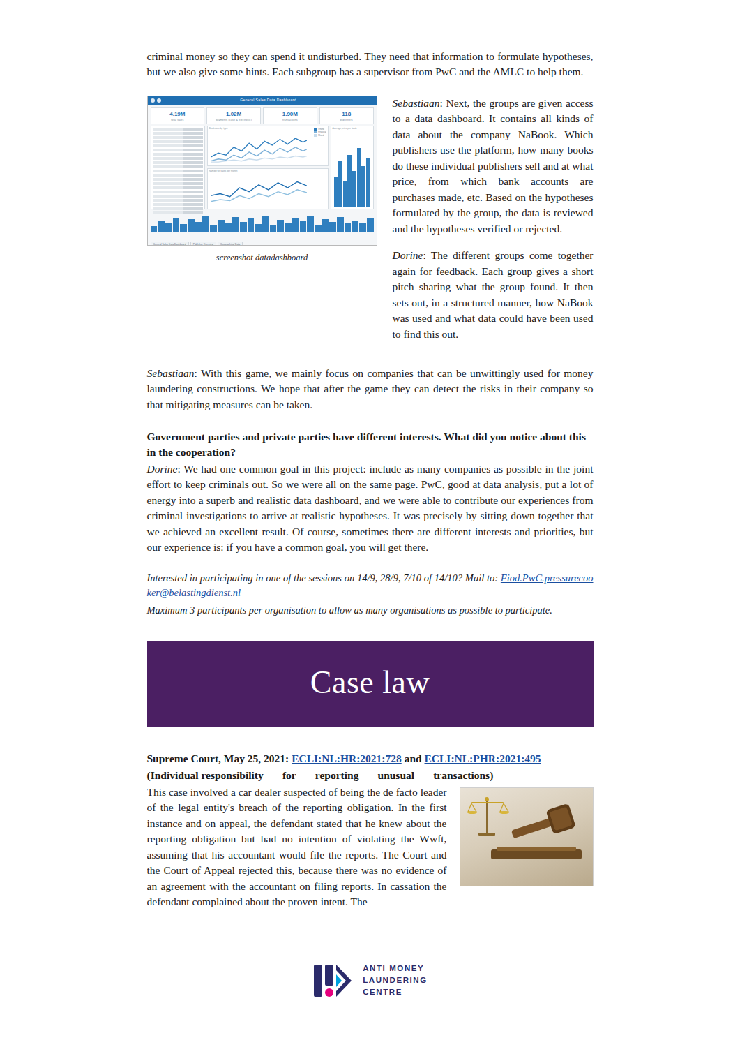criminal money so they can spend it undisturbed. They need that information to formulate hypotheses, but we also give some hints. Each subgroup has a supervisor from PwC and the AMLC to help them.
General Sales Data Dashboard
4.19M total sales
1.02M payments (cash & electronic)
1.90M transactions
118 publishers
Bookstore by type
Online
Physical
Mixed
Number of sales per month
Average price per book
General Sales Data Dashboard Publisher Overview Geographical Data
screenshot datadashboard
Sebastiaan: Next, the groups are given access to a data dashboard. It contains all kinds of data about the company NaBook. Which publishers use the platform, how many books do these individual publishers sell and at what price, from which bank accounts are purchases made, etc. Based on the hypotheses formulated by the group, the data is reviewed and the hypotheses verified or rejected.
Dorine: The different groups come together again for feedback. Each group gives a short pitch sharing what the group found. It then sets out, in a structured manner, how NaBook was used and what data could have been used to find this out.
Sebastiaan: With this game, we mainly focus on companies that can be unwittingly used for money laundering constructions. We hope that after the game they can detect the risks in their company so that mitigating measures can be taken.
Government parties and private parties have different interests. What did you notice about this in the cooperation?
Dorine: We had one common goal in this project: include as many companies as possible in the joint effort to keep criminals out. So we were all on the same page. PwC, good at data analysis, put a lot of energy into a superb and realistic data dashboard, and we were able to contribute our experiences from criminal investigations to arrive at realistic hypotheses. It was precisely by sitting down together that we achieved an excellent result. Of course, sometimes there are different interests and priorities, but our experience is: if you have a common goal, you will get there.
Interested in participating in one of the sessions on 14/9, 28/9, 7/10 of 14/10? Mail to: Fiod.PwC.pressurecooker@belastingdienst.nl
Maximum 3 participants per organisation to allow as many organisations as possible to participate.
Case law
Supreme Court, May 25, 2021: ECLI:NL:HR:2021:728 and ECLI:NL:PHR:2021:495 (Individual responsibility for reporting unusual transactions)
This case involved a car dealer suspected of being the de facto leader of the legal entity's breach of the reporting obligation. In the first instance and on appeal, the defendant stated that he knew about the reporting obligation but had no intention of violating the Wwft, assuming that his accountant would file the reports. The Court and the Court of Appeal rejected this, because there was no evidence of an agreement with the accountant on filing reports. In cassation the defendant complained about the proven intent. The
ANTI MONEY
LAUNDERING
CENTRE